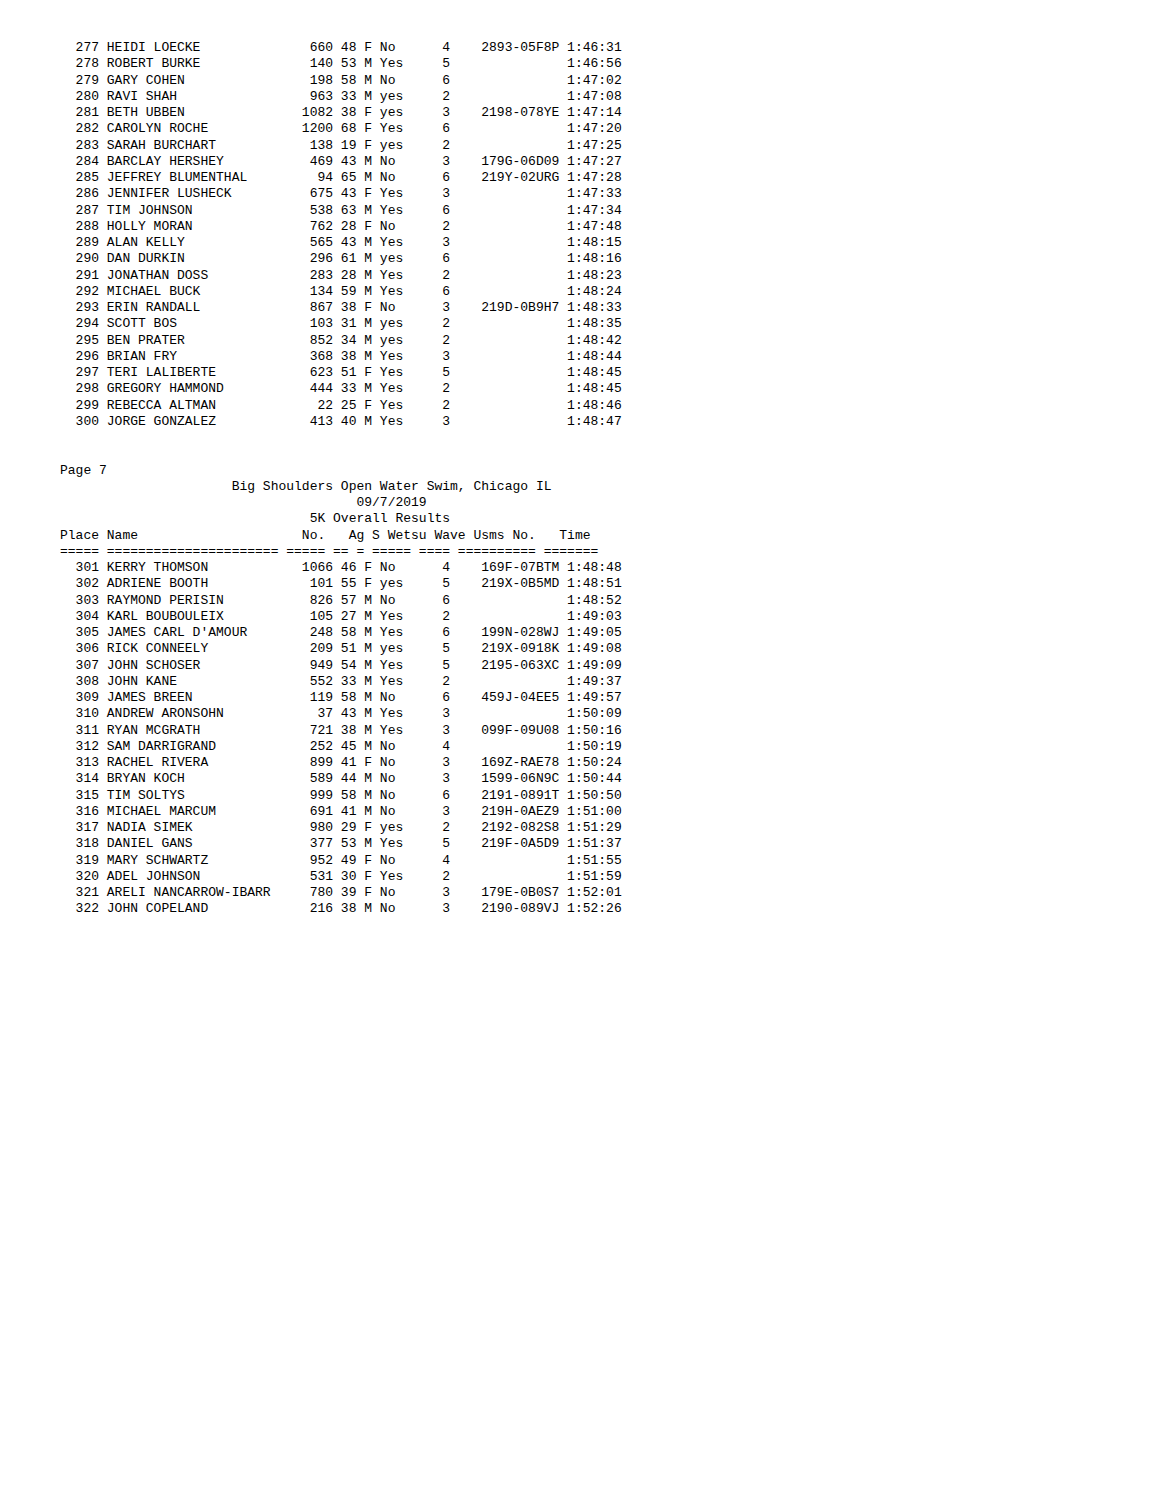277 HEIDI LOECKE              660 48 F No      4    2893-05F8P 1:46:31
  278 ROBERT BURKE              140 53 M Yes     5               1:46:56
  279 GARY COHEN                198 58 M No      6               1:47:02
  280 RAVI SHAH                 963 33 M yes     2               1:47:08
  281 BETH UBBEN               1082 38 F yes     3    2198-078YE 1:47:14
  282 CAROLYN ROCHE            1200 68 F Yes     6               1:47:20
  283 SARAH BURCHART            138 19 F yes     2               1:47:25
  284 BARCLAY HERSHEY           469 43 M No      3    179G-06D09 1:47:27
  285 JEFFREY BLUMENTHAL         94 65 M No      6    219Y-02URG 1:47:28
  286 JENNIFER LUSHECK          675 43 F Yes     3               1:47:33
  287 TIM JOHNSON               538 63 M Yes     6               1:47:34
  288 HOLLY MORAN               762 28 F No      2               1:47:48
  289 ALAN KELLY                565 43 M Yes     3               1:48:15
  290 DAN DURKIN                296 61 M yes     6               1:48:16
  291 JONATHAN DOSS             283 28 M Yes     2               1:48:23
  292 MICHAEL BUCK              134 59 M Yes     6               1:48:24
  293 ERIN RANDALL              867 38 F No      3    219D-0B9H7 1:48:33
  294 SCOTT BOS                 103 31 M yes     2               1:48:35
  295 BEN PRATER                852 34 M yes     2               1:48:42
  296 BRIAN FRY                 368 38 M Yes     3               1:48:44
  297 TERI LALIBERTE            623 51 F Yes     5               1:48:45
  298 GREGORY HAMMOND           444 33 M Yes     2               1:48:45
  299 REBECCA ALTMAN             22 25 F Yes     2               1:48:46
  300 JORGE GONZALEZ            413 40 M Yes     3               1:48:47
Page 7
                      Big Shoulders Open Water Swim, Chicago IL
                                      09/7/2019
                                5K Overall Results
Place Name                     No.   Ag S Wetsu Wave Usms No.   Time
===== ====================== ===== == = ===== ==== ========== =======
  301 KERRY THOMSON            1066 46 F No      4    169F-07BTM 1:48:48
  302 ADRIENE BOOTH             101 55 F yes     5    219X-0B5MD 1:48:51
  303 RAYMOND PERISIN           826 57 M No      6               1:48:52
  304 KARL BOUBOULEIX           105 27 M Yes     2               1:49:03
  305 JAMES CARL D'AMOUR        248 58 M Yes     6    199N-028WJ 1:49:05
  306 RICK CONNEELY             209 51 M yes     5    219X-0918K 1:49:08
  307 JOHN SCHOSER              949 54 M Yes     5    2195-063XC 1:49:09
  308 JOHN KANE                 552 33 M Yes     2               1:49:37
  309 JAMES BREEN               119 58 M No      6    459J-04EE5 1:49:57
  310 ANDREW ARONSOHN            37 43 M Yes     3               1:50:09
  311 RYAN MCGRATH              721 38 M Yes     3    099F-09U08 1:50:16
  312 SAM DARRIGRAND            252 45 M No      4               1:50:19
  313 RACHEL RIVERA             899 41 F No      3    169Z-RAE78 1:50:24
  314 BRYAN KOCH                589 44 M No      3    1599-06N9C 1:50:44
  315 TIM SOLTYS                999 58 M No      6    2191-0891T 1:50:50
  316 MICHAEL MARCUM            691 41 M No      3    219H-0AEZ9 1:51:00
  317 NADIA SIMEK               980 29 F yes     2    2192-082S8 1:51:29
  318 DANIEL GANS               377 53 M Yes     5    219F-0A5D9 1:51:37
  319 MARY SCHWARTZ             952 49 F No      4               1:51:55
  320 ADEL JOHNSON              531 30 F Yes     2               1:51:59
  321 ARELI NANCARROW-IBARR     780 39 F No      3    179E-0B0S7 1:52:01
  322 JOHN COPELAND             216 38 M No      3    2190-089VJ 1:52:26